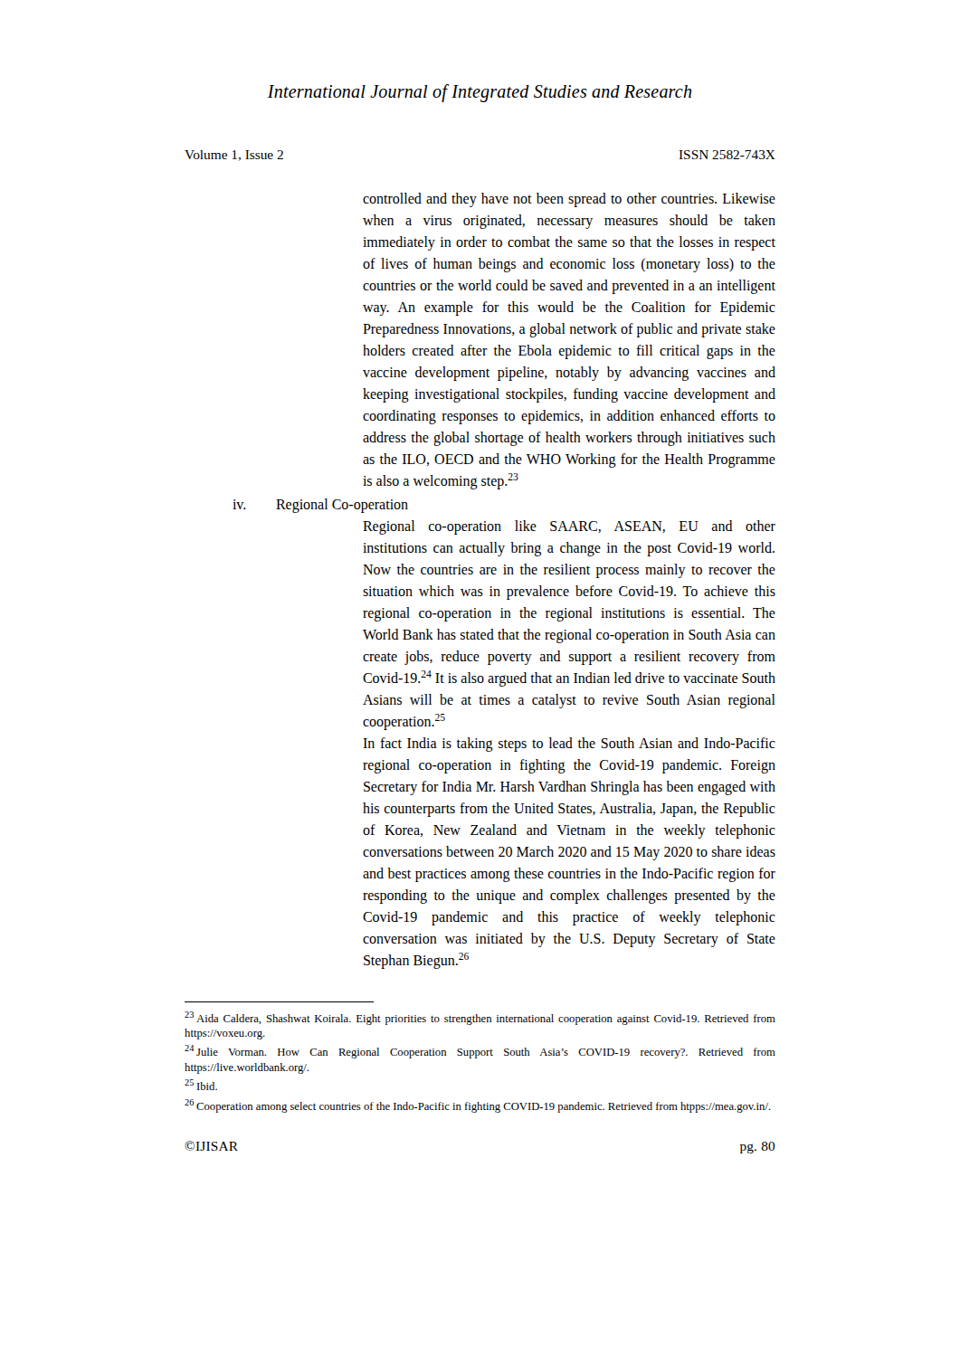International Journal of Integrated Studies and Research
Volume 1, Issue 2
ISSN 2582-743X
controlled and they have not been spread to other countries. Likewise when a virus originated, necessary measures should be taken immediately in order to combat the same so that the losses in respect of lives of human beings and economic loss (monetary loss) to the countries or the world could be saved and prevented in a an intelligent way. An example for this would be the Coalition for Epidemic Preparedness Innovations, a global network of public and private stake holders created after the Ebola epidemic to fill critical gaps in the vaccine development pipeline, notably by advancing vaccines and keeping investigational stockpiles, funding vaccine development and coordinating responses to epidemics, in addition enhanced efforts to address the global shortage of health workers through initiatives such as the ILO, OECD and the WHO Working for the Health Programme is also a welcoming step.23
iv.
Regional Co-operation
Regional co-operation like SAARC, ASEAN, EU and other institutions can actually bring a change in the post Covid-19 world. Now the countries are in the resilient process mainly to recover the situation which was in prevalence before Covid-19. To achieve this regional co-operation in the regional institutions is essential. The World Bank has stated that the regional co-operation in South Asia can create jobs, reduce poverty and support a resilient recovery from Covid-19.24 It is also argued that an Indian led drive to vaccinate South Asians will be at times a catalyst to revive South Asian regional cooperation.25
In fact India is taking steps to lead the South Asian and Indo-Pacific regional co-operation in fighting the Covid-19 pandemic. Foreign Secretary for India Mr. Harsh Vardhan Shringla has been engaged with his counterparts from the United States, Australia, Japan, the Republic of Korea, New Zealand and Vietnam in the weekly telephonic conversations between 20 March 2020 and 15 May 2020 to share ideas and best practices among these countries in the Indo-Pacific region for responding to the unique and complex challenges presented by the Covid-19 pandemic and this practice of weekly telephonic conversation was initiated by the U.S. Deputy Secretary of State Stephan Biegun.26
23 Aida Caldera, Shashwat Koirala. Eight priorities to strengthen international cooperation against Covid-19. Retrieved from https://voxeu.org.
24 Julie Vorman. How Can Regional Cooperation Support South Asia’s COVID-19 recovery?. Retrieved from https://live.worldbank.org/.
25 Ibid.
26 Cooperation among select countries of the Indo-Pacific in fighting COVID-19 pandemic. Retrieved from htpps://mea.gov.in/.
©IJISAR
pg. 80